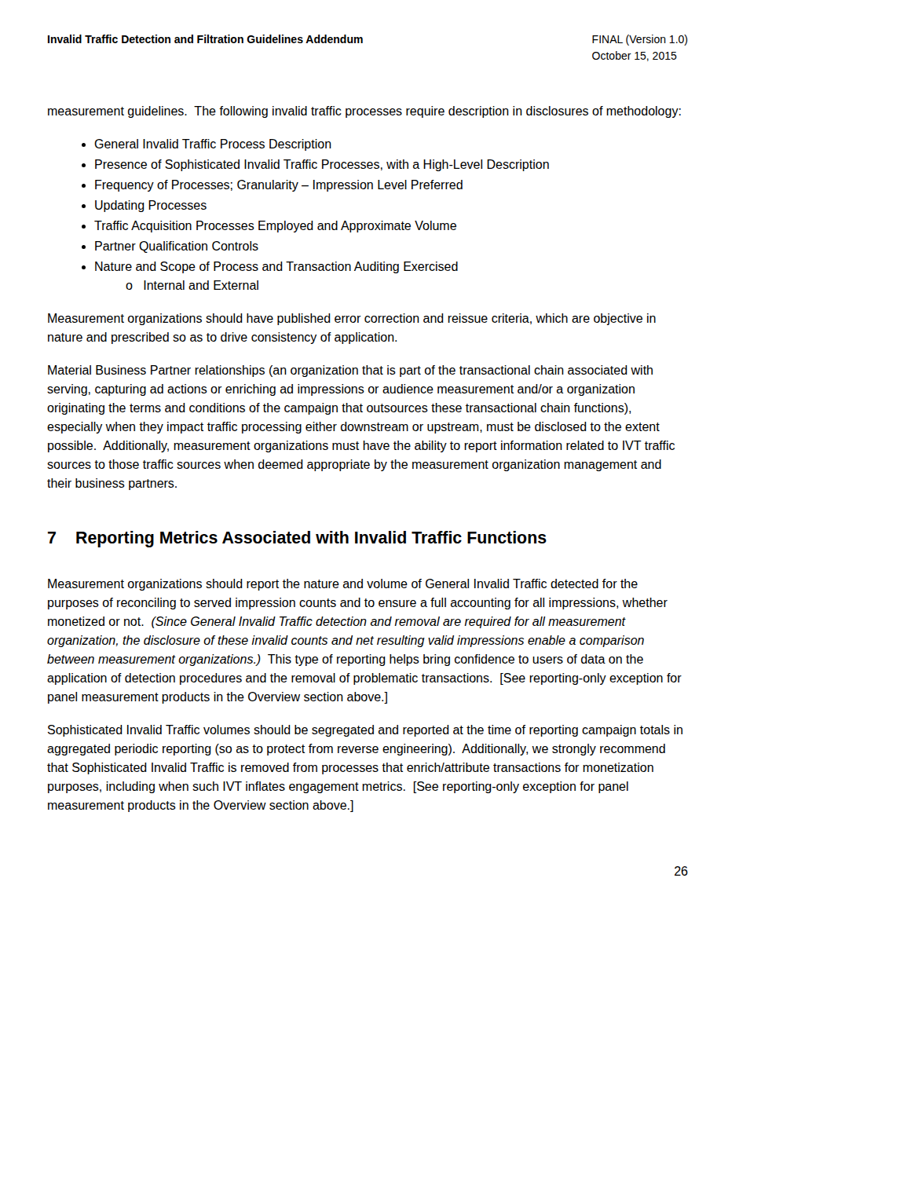Invalid Traffic Detection and Filtration Guidelines Addendum
FINAL (Version 1.0)
October 15, 2015
measurement guidelines. The following invalid traffic processes require description in disclosures of methodology:
General Invalid Traffic Process Description
Presence of Sophisticated Invalid Traffic Processes, with a High-Level Description
Frequency of Processes; Granularity – Impression Level Preferred
Updating Processes
Traffic Acquisition Processes Employed and Approximate Volume
Partner Qualification Controls
Nature and Scope of Process and Transaction Auditing Exercised
Internal and External
Measurement organizations should have published error correction and reissue criteria, which are objective in nature and prescribed so as to drive consistency of application.
Material Business Partner relationships (an organization that is part of the transactional chain associated with serving, capturing ad actions or enriching ad impressions or audience measurement and/or a organization originating the terms and conditions of the campaign that outsources these transactional chain functions), especially when they impact traffic processing either downstream or upstream, must be disclosed to the extent possible. Additionally, measurement organizations must have the ability to report information related to IVT traffic sources to those traffic sources when deemed appropriate by the measurement organization management and their business partners.
7 Reporting Metrics Associated with Invalid Traffic Functions
Measurement organizations should report the nature and volume of General Invalid Traffic detected for the purposes of reconciling to served impression counts and to ensure a full accounting for all impressions, whether monetized or not. (Since General Invalid Traffic detection and removal are required for all measurement organization, the disclosure of these invalid counts and net resulting valid impressions enable a comparison between measurement organizations.) This type of reporting helps bring confidence to users of data on the application of detection procedures and the removal of problematic transactions. [See reporting-only exception for panel measurement products in the Overview section above.]
Sophisticated Invalid Traffic volumes should be segregated and reported at the time of reporting campaign totals in aggregated periodic reporting (so as to protect from reverse engineering). Additionally, we strongly recommend that Sophisticated Invalid Traffic is removed from processes that enrich/attribute transactions for monetization purposes, including when such IVT inflates engagement metrics. [See reporting-only exception for panel measurement products in the Overview section above.]
26